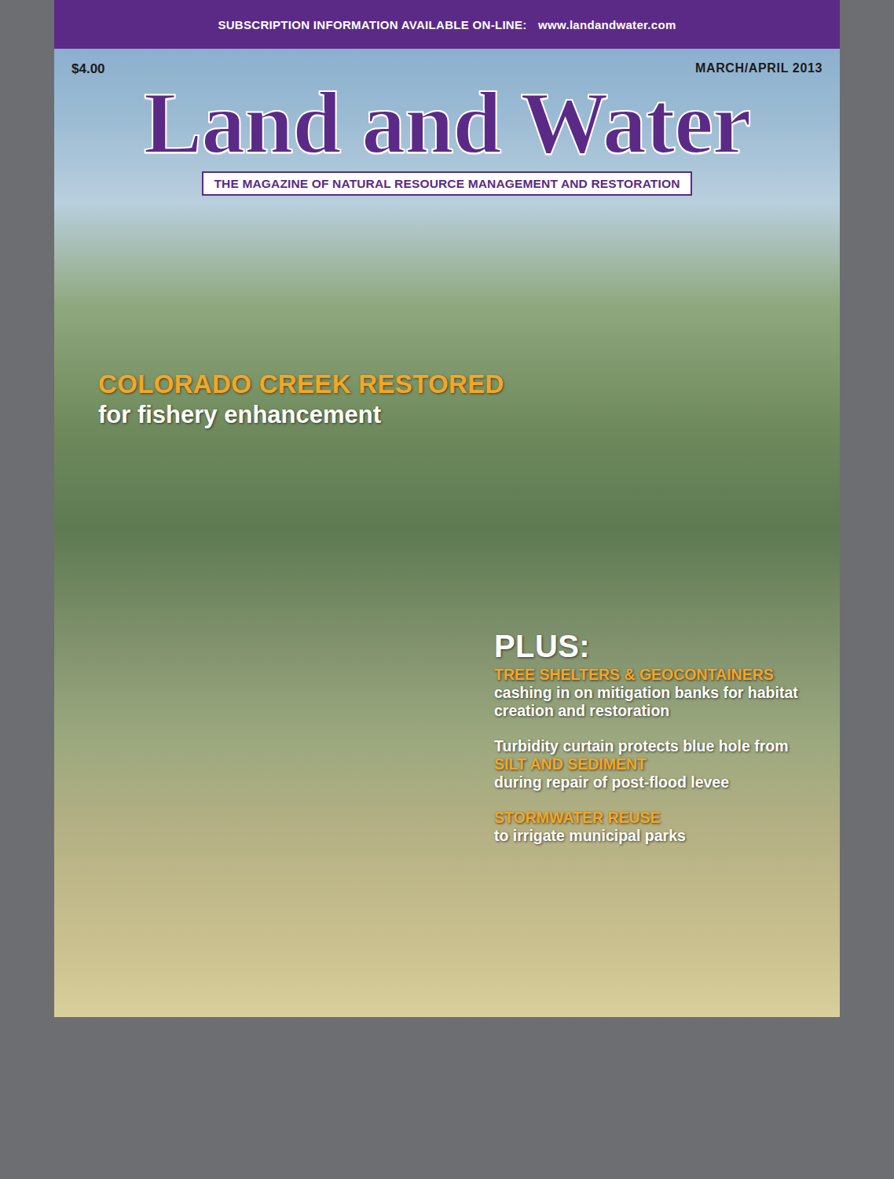Subscription information available on-line: www.landandwater.com
$4.00
March/April 2013
Land and Water
The Magazine of Natural Resource Management and Restoration
Colorado Creek Restored
for fishery enhancement
PLUS:
Tree Shelters & Geocontainers cashing in on mitigation banks for habitat creation and restoration
Turbidity curtain protects blue hole from Silt and Sediment during repair of post-flood levee
Stormwater Reuse to irrigate municipal parks